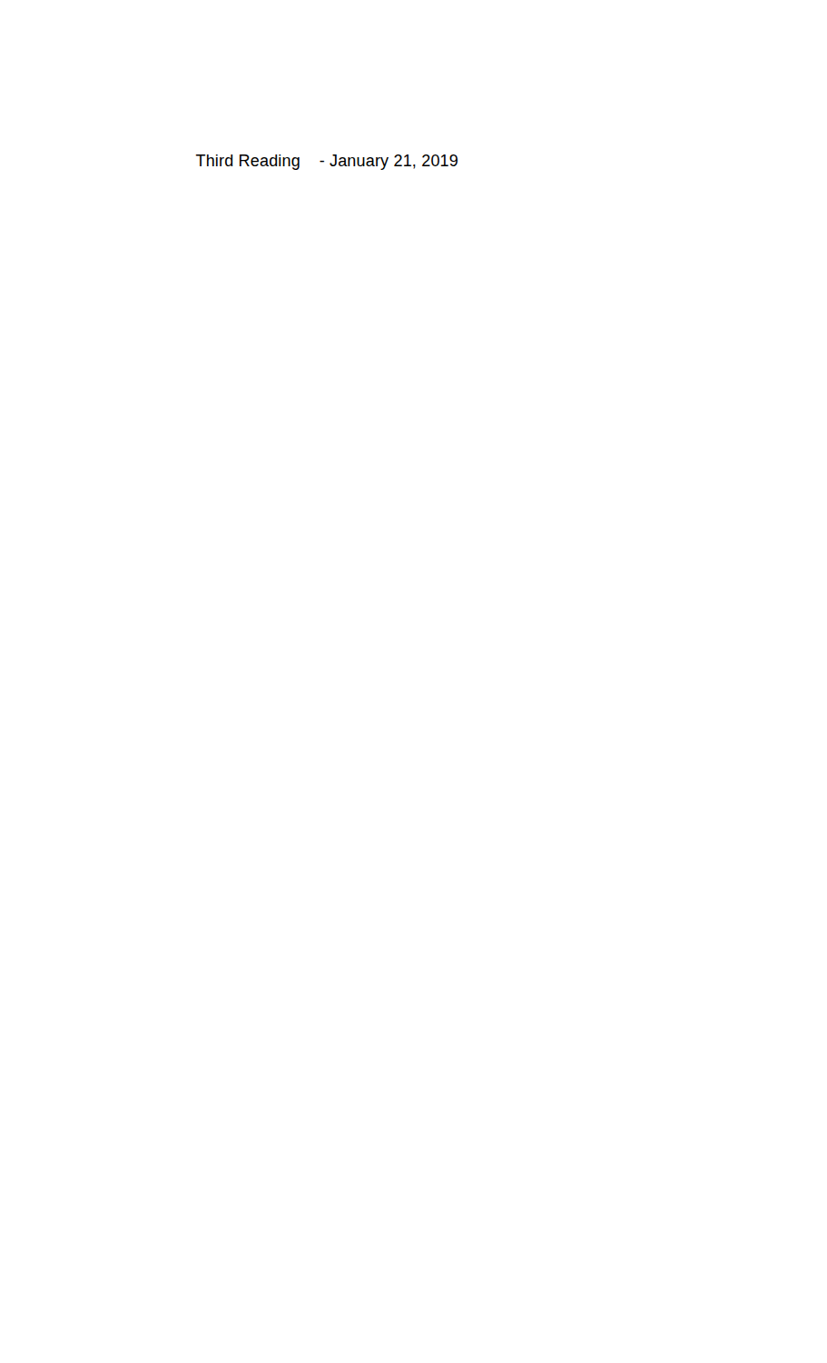Third Reading - January 21, 2019